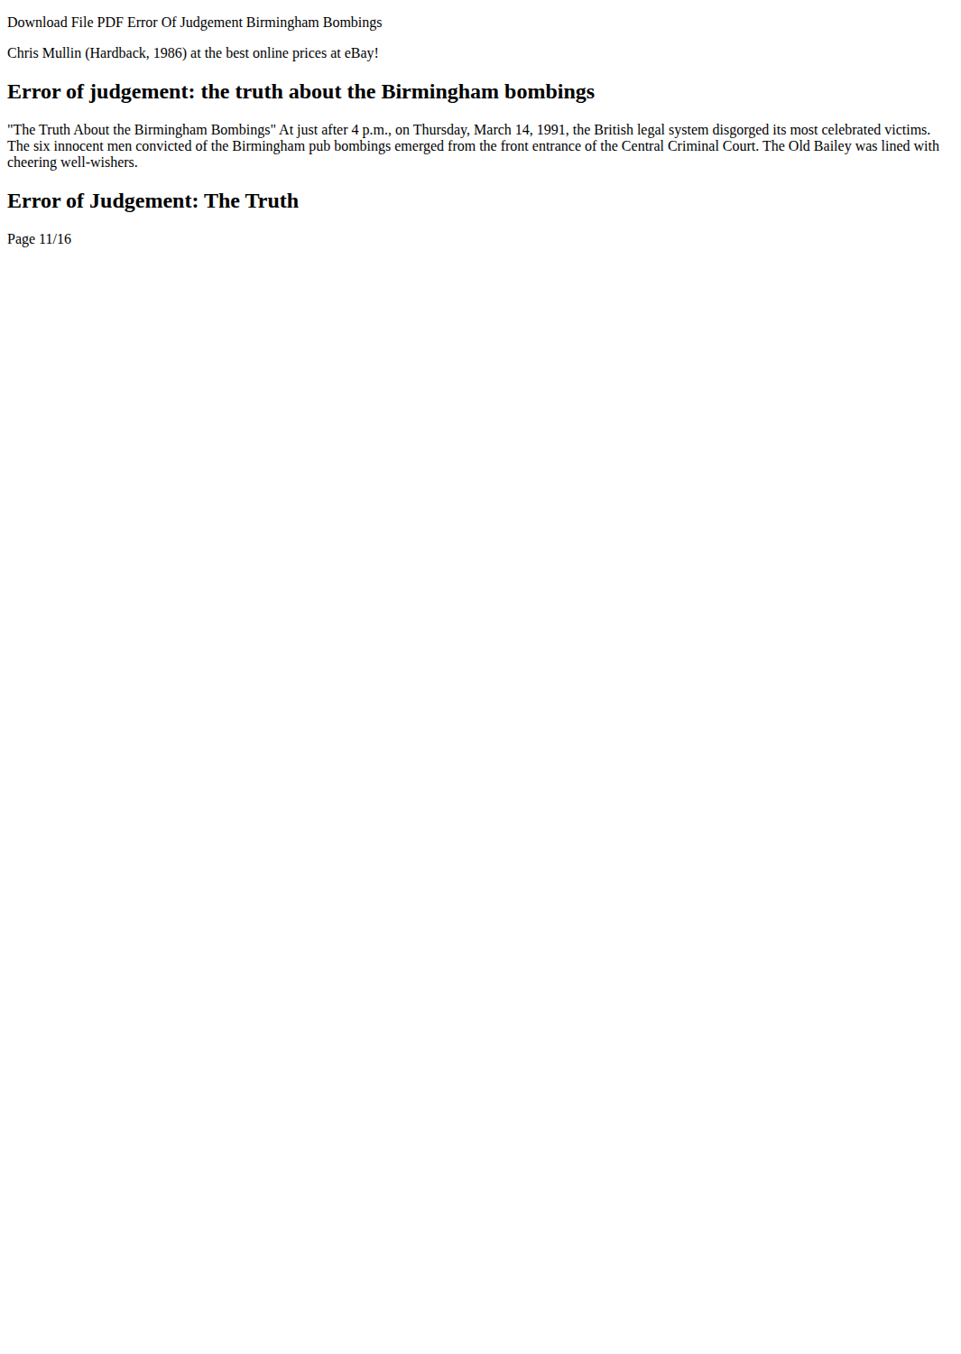Download File PDF Error Of Judgement Birmingham Bombings
Chris Mullin (Hardback, 1986) at the best online prices at eBay!
Error of judgement: the truth about the Birmingham bombings
"The Truth About the Birmingham Bombings" At just after 4 p.m., on Thursday, March 14, 1991, the British legal system disgorged its most celebrated victims. The six innocent men convicted of the Birmingham pub bombings emerged from the front entrance of the Central Criminal Court. The Old Bailey was lined with cheering well-wishers.
Error of Judgement: The Truth
Page 11/16